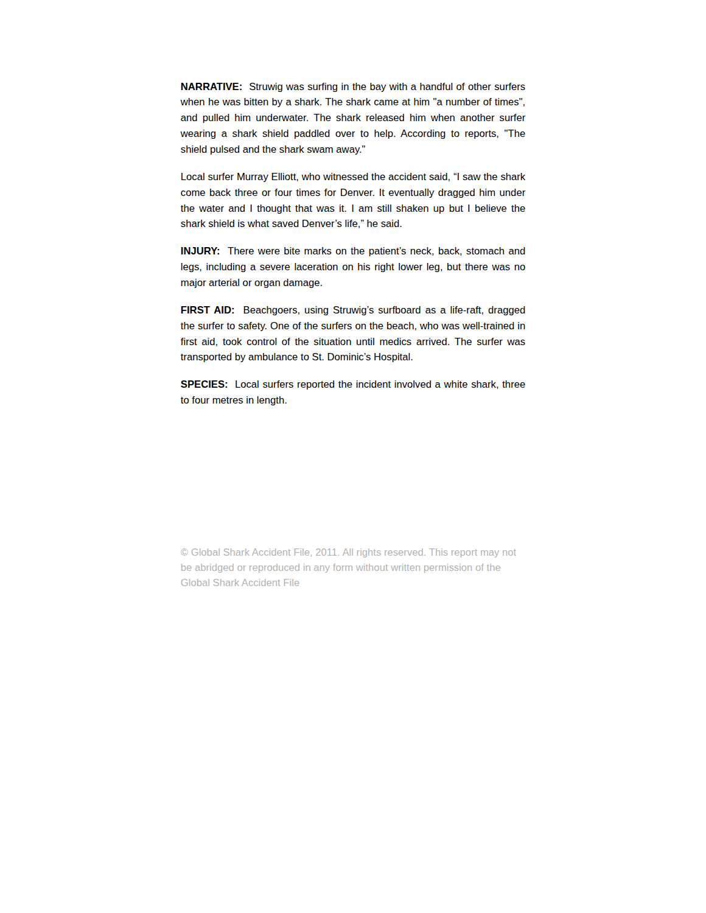NARRATIVE: Struwig was surfing in the bay with a handful of other surfers when he was bitten by a shark. The shark came at him "a number of times", and pulled him underwater. The shark released him when another surfer wearing a shark shield paddled over to help. According to reports, "The shield pulsed and the shark swam away."
Local surfer Murray Elliott, who witnessed the accident said, “I saw the shark come back three or four times for Denver. It eventually dragged him under the water and I thought that was it. I am still shaken up but I believe the shark shield is what saved Denver’s life,” he said.
INJURY: There were bite marks on the patient’s neck, back, stomach and legs, including a severe laceration on his right lower leg, but there was no major arterial or organ damage.
FIRST AID: Beachgoers, using Struwig’s surfboard as a life-raft, dragged the surfer to safety. One of the surfers on the beach, who was well-trained in first aid, took control of the situation until medics arrived. The surfer was transported by ambulance to St. Dominic’s Hospital.
SPECIES: Local surfers reported the incident involved a white shark, three to four metres in length.
© Global Shark Accident File, 2011. All rights reserved. This report may not be abridged or reproduced in any form without written permission of the Global Shark Accident File